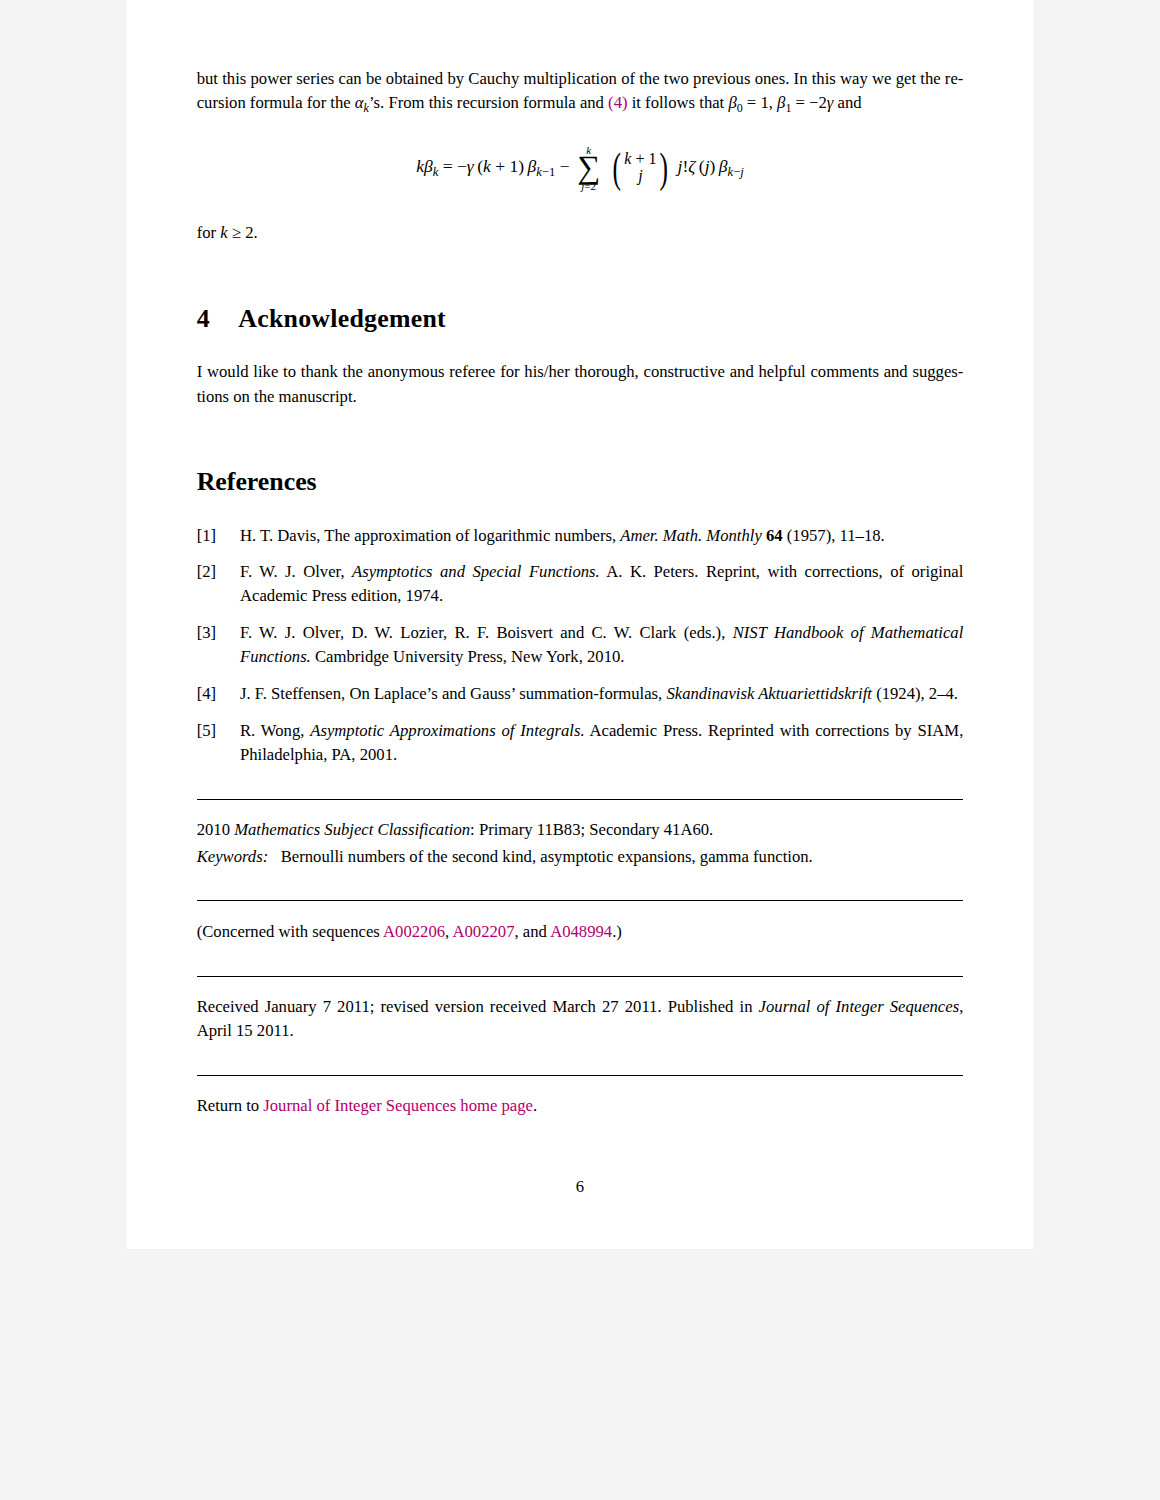but this power series can be obtained by Cauchy multiplication of the two previous ones. In this way we get the recursion formula for the αk’s. From this recursion formula and (4) it follows that β 0 = 1, β 1 = −2γ and
kβ k = −γ (k + 1) βk−1 − k ∑ j=2 (k + 1
j) j!ζ (j) βk−j
for k ≥ 2.
4 Acknowledgement
I would like to thank the anonymous referee for his/her thorough, constructive and helpful comments and suggestions on the manuscript.
References
[1] H. T. Davis, The approximation of logarithmic numbers, Amer. Math. Monthly 64 (1957), 11–18.
[2] F. W. J. Olver, Asymptotics and Special Functions. A. K. Peters. Reprint, with corrections, of original Academic Press edition, 1974.
[3] F. W. J. Olver, D. W. Lozier, R. F. Boisvert and C. W. Clark (eds.), NIST Handbook of Mathematical Functions. Cambridge University Press, New York, 2010.
[4] J. F. Steffensen, On Laplace’s and Gauss’ summation-formulas, Skandinavisk Aktuariettidskrift (1924), 2–4.
[5] R. Wong, Asymptotic Approximations of Integrals. Academic Press. Reprinted with corrections by SIAM, Philadelphia, PA, 2001.
2010 Mathematics Subject Classification: Primary 11B83; Secondary 41A60.
Keywords: Bernoulli numbers of the second kind, asymptotic expansions, gamma function.
(Concerned with sequences A002206, A002207, and A048994.)
Received January 7 2011; revised version received March 27 2011. Published in Journal of Integer Sequences, April 15 2011.
Return to Journal of Integer Sequences home page.
6